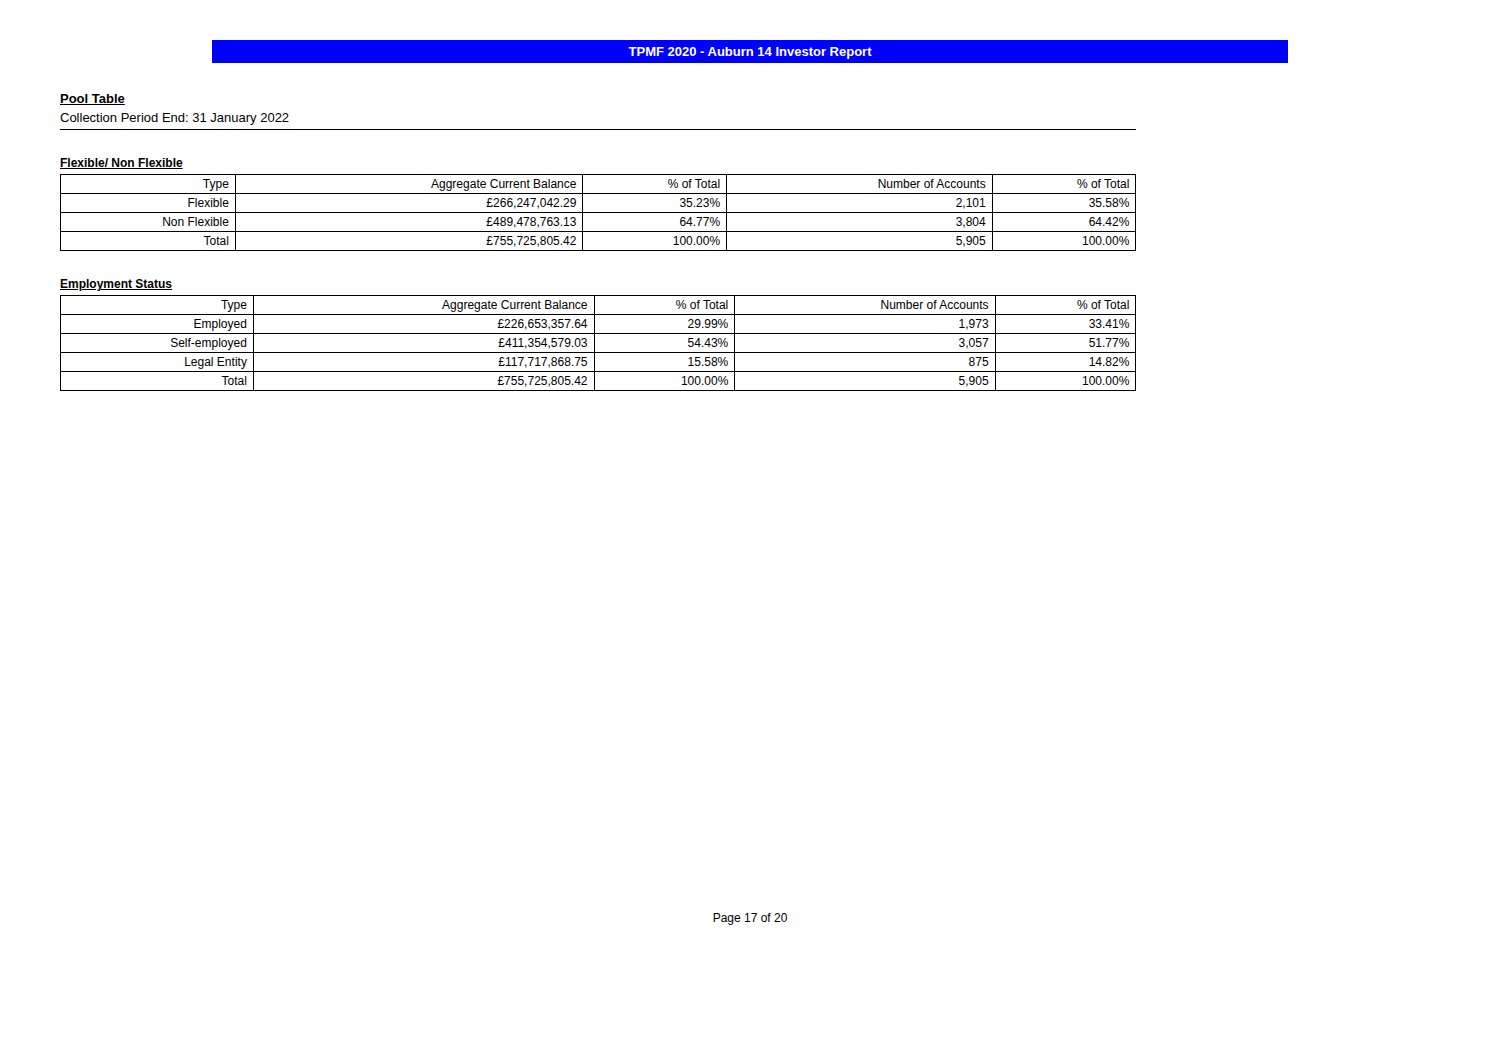TPMF 2020 - Auburn 14 Investor Report
Pool Table
Collection Period End: 31 January 2022
Flexible/ Non Flexible
| Type | Aggregate Current Balance | % of Total | Number of Accounts | % of Total |
| --- | --- | --- | --- | --- |
| Flexible | £266,247,042.29 | 35.23% | 2,101 | 35.58% |
| Non Flexible | £489,478,763.13 | 64.77% | 3,804 | 64.42% |
| Total | £755,725,805.42 | 100.00% | 5,905 | 100.00% |
Employment Status
| Type | Aggregate Current Balance | % of Total | Number of Accounts | % of Total |
| --- | --- | --- | --- | --- |
| Employed | £226,653,357.64 | 29.99% | 1,973 | 33.41% |
| Self-employed | £411,354,579.03 | 54.43% | 3,057 | 51.77% |
| Legal Entity | £117,717,868.75 | 15.58% | 875 | 14.82% |
| Total | £755,725,805.42 | 100.00% | 5,905 | 100.00% |
Page 17 of 20